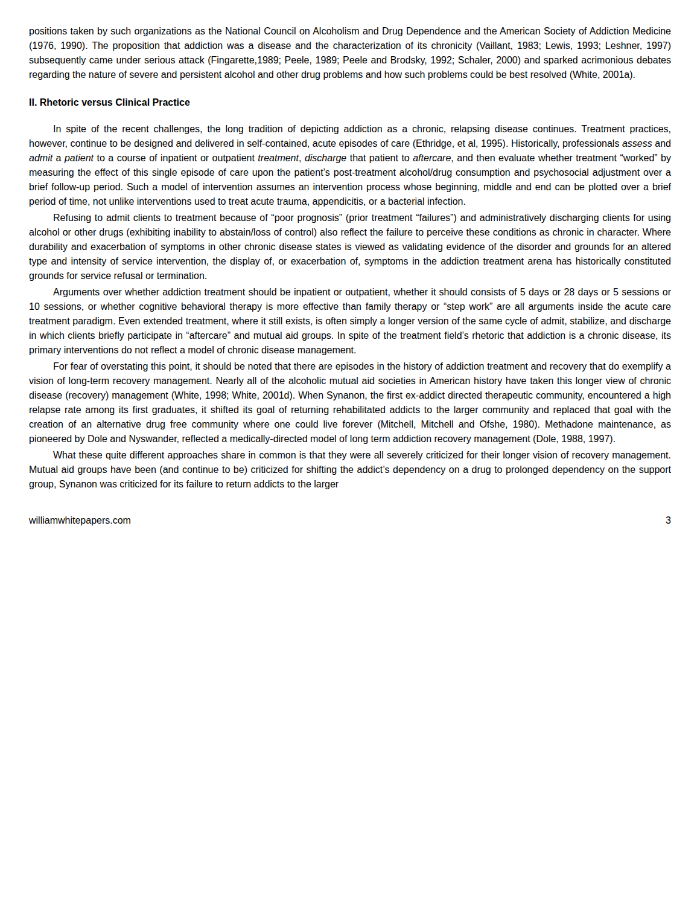positions taken by such organizations as the National Council on Alcoholism and Drug Dependence and the American Society of Addiction Medicine (1976, 1990). The proposition that addiction was a disease and the characterization of its chronicity (Vaillant, 1983; Lewis, 1993; Leshner, 1997) subsequently came under serious attack (Fingarette,1989; Peele, 1989; Peele and Brodsky, 1992; Schaler, 2000) and sparked acrimonious debates regarding the nature of severe and persistent alcohol and other drug problems and how such problems could be best resolved (White, 2001a).
II. Rhetoric versus Clinical Practice
In spite of the recent challenges, the long tradition of depicting addiction as a chronic, relapsing disease continues. Treatment practices, however, continue to be designed and delivered in self-contained, acute episodes of care (Ethridge, et al, 1995). Historically, professionals assess and admit a patient to a course of inpatient or outpatient treatment, discharge that patient to aftercare, and then evaluate whether treatment “worked” by measuring the effect of this single episode of care upon the patient’s post-treatment alcohol/drug consumption and psychosocial adjustment over a brief follow-up period. Such a model of intervention assumes an intervention process whose beginning, middle and end can be plotted over a brief period of time, not unlike interventions used to treat acute trauma, appendicitis, or a bacterial infection.
Refusing to admit clients to treatment because of “poor prognosis” (prior treatment “failures”) and administratively discharging clients for using alcohol or other drugs (exhibiting inability to abstain/loss of control) also reflect the failure to perceive these conditions as chronic in character. Where durability and exacerbation of symptoms in other chronic disease states is viewed as validating evidence of the disorder and grounds for an altered type and intensity of service intervention, the display of, or exacerbation of, symptoms in the addiction treatment arena has historically constituted grounds for service refusal or termination.
Arguments over whether addiction treatment should be inpatient or outpatient, whether it should consists of 5 days or 28 days or 5 sessions or 10 sessions, or whether cognitive behavioral therapy is more effective than family therapy or “step work” are all arguments inside the acute care treatment paradigm. Even extended treatment, where it still exists, is often simply a longer version of the same cycle of admit, stabilize, and discharge in which clients briefly participate in “aftercare” and mutual aid groups. In spite of the treatment field’s rhetoric that addiction is a chronic disease, its primary interventions do not reflect a model of chronic disease management.
For fear of overstating this point, it should be noted that there are episodes in the history of addiction treatment and recovery that do exemplify a vision of long-term recovery management. Nearly all of the alcoholic mutual aid societies in American history have taken this longer view of chronic disease (recovery) management (White, 1998; White, 2001d). When Synanon, the first ex-addict directed therapeutic community, encountered a high relapse rate among its first graduates, it shifted its goal of returning rehabilitated addicts to the larger community and replaced that goal with the creation of an alternative drug free community where one could live forever (Mitchell, Mitchell and Ofshe, 1980). Methadone maintenance, as pioneered by Dole and Nyswander, reflected a medically-directed model of long term addiction recovery management (Dole, 1988, 1997).
What these quite different approaches share in common is that they were all severely criticized for their longer vision of recovery management. Mutual aid groups have been (and continue to be) criticized for shifting the addict’s dependency on a drug to prolonged dependency on the support group, Synanon was criticized for its failure to return addicts to the larger
williamwhitepapers.com 3